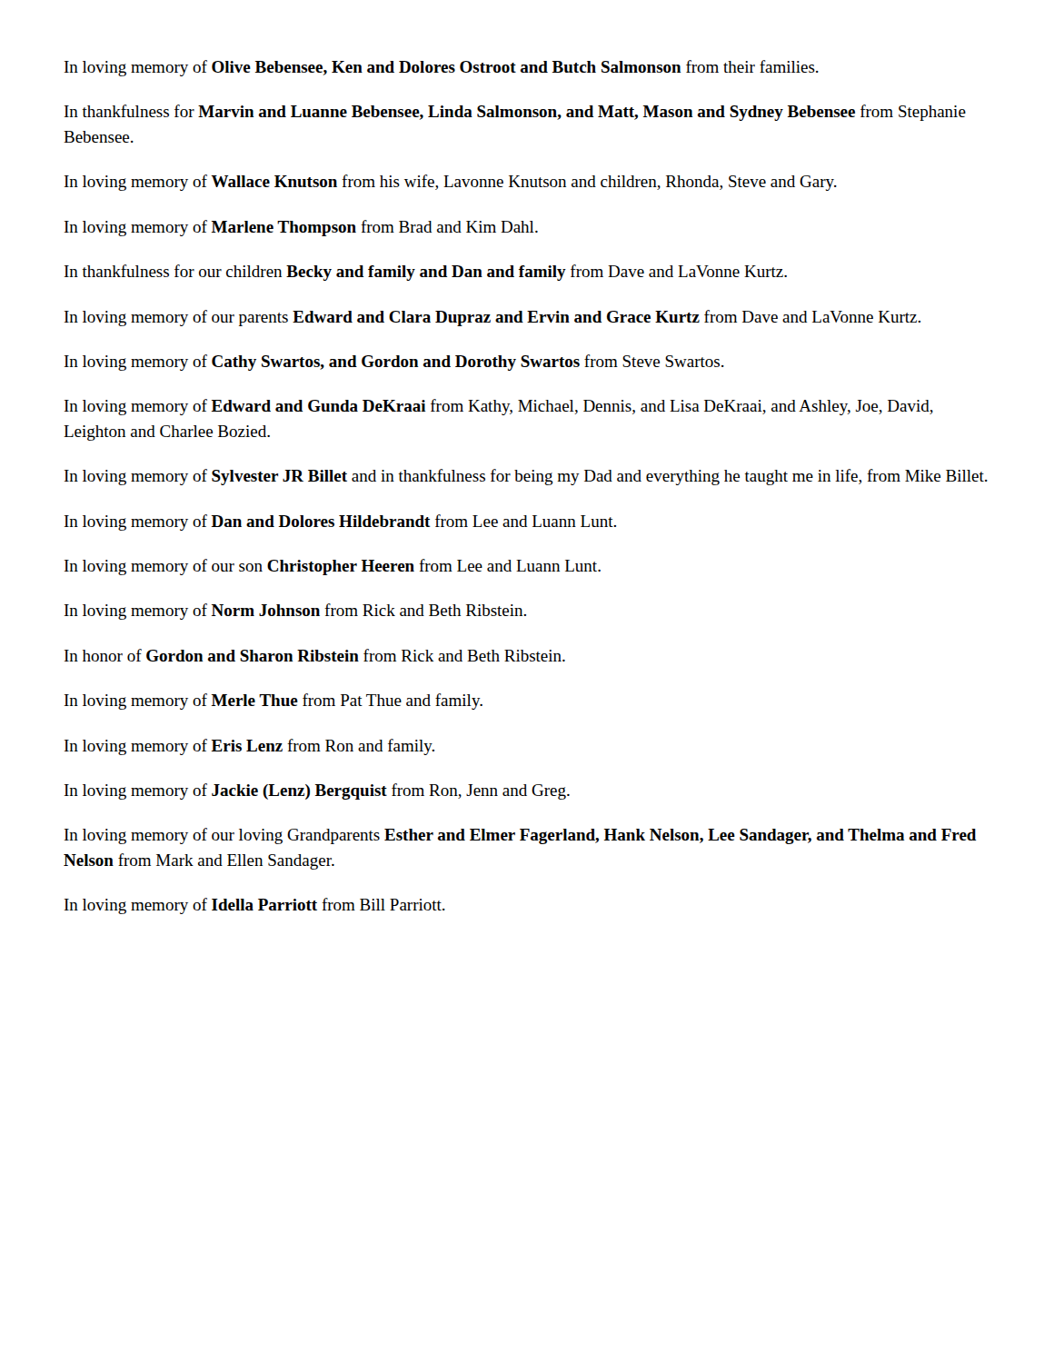In loving memory of Olive Bebensee, Ken and Dolores Ostroot and Butch Salmonson from their families.
In thankfulness for Marvin and Luanne Bebensee, Linda Salmonson, and Matt, Mason and Sydney Bebensee from Stephanie Bebensee.
In loving memory of Wallace Knutson from his wife, Lavonne Knutson and children, Rhonda, Steve and Gary.
In loving memory of Marlene Thompson from Brad and Kim Dahl.
In thankfulness for our children Becky and family and Dan and family from Dave and LaVonne Kurtz.
In loving memory of our parents Edward and Clara Dupraz and Ervin and Grace Kurtz from Dave and LaVonne Kurtz.
In loving memory of Cathy Swartos, and Gordon and Dorothy Swartos from Steve Swartos.
In loving memory of Edward and Gunda DeKraai from Kathy, Michael, Dennis, and Lisa DeKraai, and Ashley, Joe, David, Leighton and Charlee Bozied.
In loving memory of Sylvester JR Billet and in thankfulness for being my Dad and everything he taught me in life, from Mike Billet.
In loving memory of Dan and Dolores Hildebrandt from Lee and Luann Lunt.
In loving memory of our son Christopher Heeren from Lee and Luann Lunt.
In loving memory of Norm Johnson from Rick and Beth Ribstein.
In honor of Gordon and Sharon Ribstein from Rick and Beth Ribstein.
In loving memory of Merle Thue from Pat Thue and family.
In loving memory of Eris Lenz from Ron and family.
In loving memory of Jackie (Lenz) Bergquist from Ron, Jenn and Greg.
In loving memory of our loving Grandparents Esther and Elmer Fagerland, Hank Nelson, Lee Sandager, and Thelma and Fred Nelson from Mark and Ellen Sandager.
In loving memory of Idella Parriott from Bill Parriott.